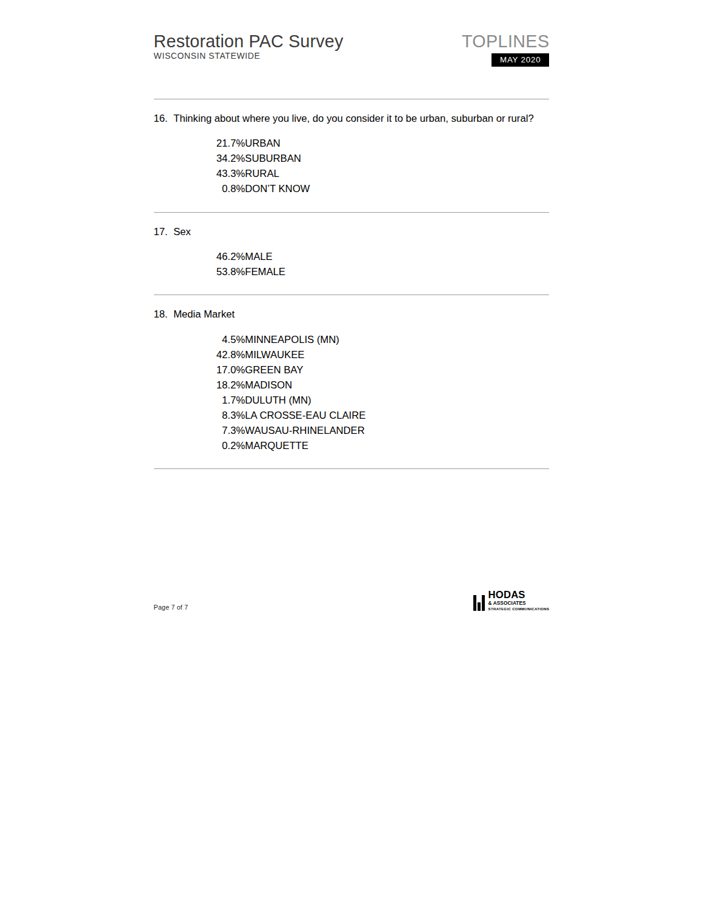Restoration PAC Survey
WISCONSIN STATEWIDE
TOPLINES
MAY 2020
16. Thinking about where you live, do you consider it to be urban, suburban or rural?
| 21.7% | URBAN |
| 34.2% | SUBURBAN |
| 43.3% | RURAL |
| 0.8% | DON’T KNOW |
17. Sex
| 46.2% | MALE |
| 53.8% | FEMALE |
18. Media Market
| 4.5% | MINNEAPOLIS (MN) |
| 42.8% | MILWAUKEE |
| 17.0% | GREEN BAY |
| 18.2% | MADISON |
| 1.7% | DULUTH (MN) |
| 8.3% | LA CROSSE-EAU CLAIRE |
| 7.3% | WAUSAU-RHINELANDER |
| 0.2% | MARQUETTE |
Page 7 of 7
HODAS
& ASSOCIATES
STRATEGIC COMMUNICATIONS